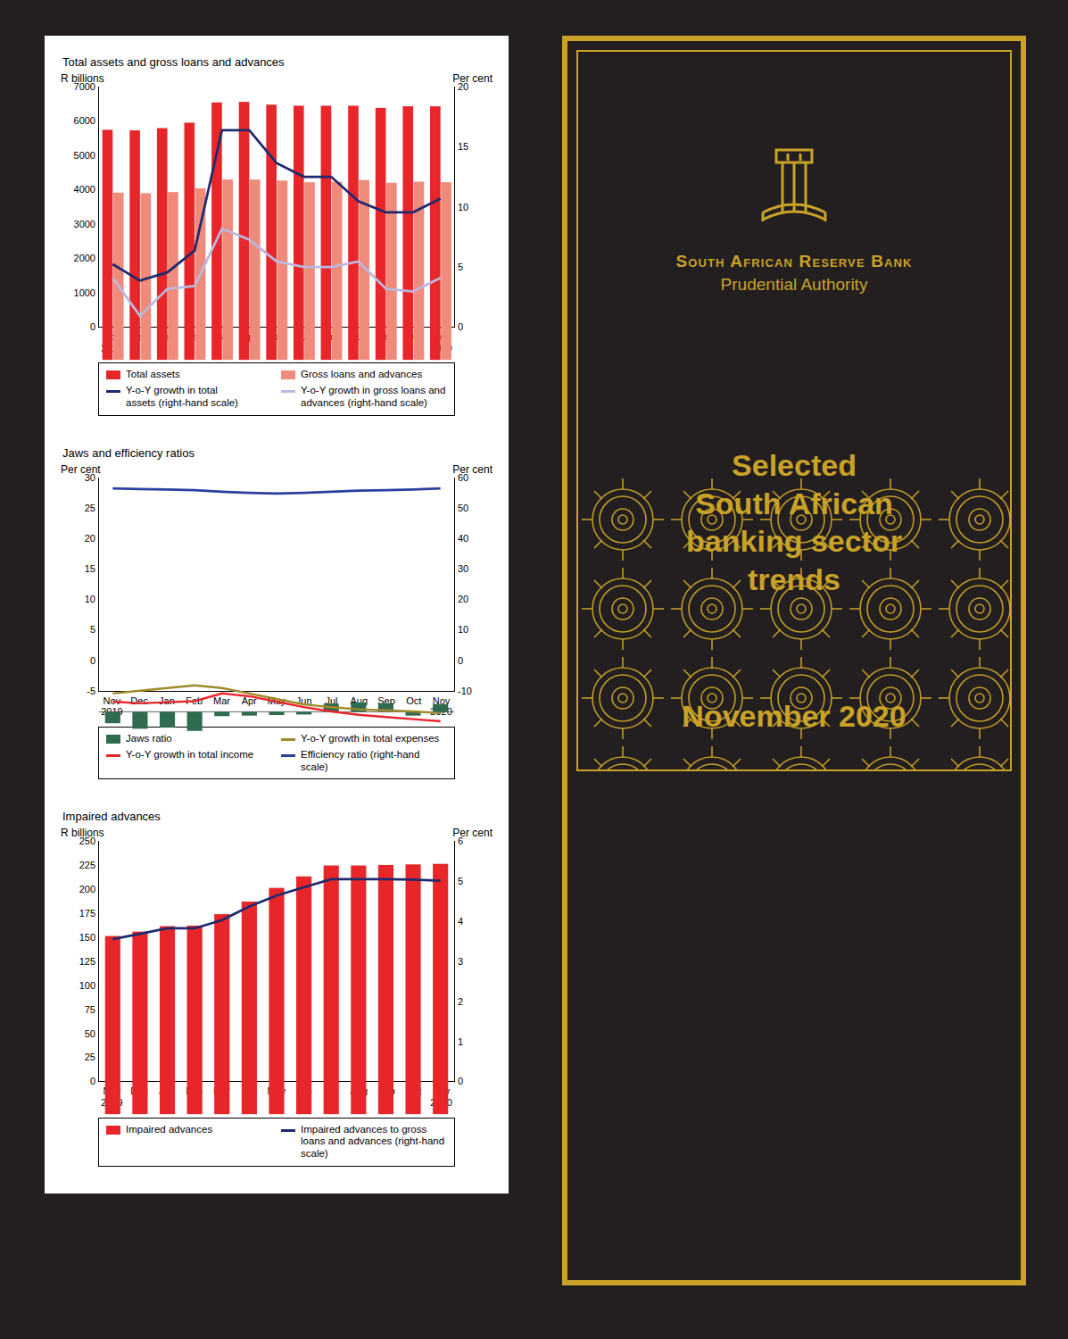Total assets and gross loans and advances
R billions Per cent
7000 6000 5000 4000 3000 2000 1000 0
20 15 10 5 0
Nov2019
Dec
Jan
Feb
Mar
Apr
May
Jun
Jul
Aug
Sep
Oct
Nov2020
Total assets
Gross loans and advances
Y-o-Y growth in total
assets (right-hand scale)
Y-o-Y growth in gross loans and
advances (right-hand scale)
Jaws and efficiency ratios
Per cent Per cent
30 25 20 15 10 5 0 -5
60 50 40 30 20 10 0 -10
Nov2019
Dec
Jan
Feb
Mar
Apr
May
Jun
Jul
Aug
Sep
Oct
Nov2020
Jaws ratio
Y-o-Y growth in total expenses
Y-o-Y growth in total income
Efficiency ratio (right-hand scale)
Impaired advances
R billions Per cent
250 225 200 175 150 125 100 75 50 25 0
6 5 4 3 2 1 0
Nov2019
Dec
Jan
Feb
Mar
Apr
May
Jun
Jul
Aug
Sep
Oct
Nov2020
Impaired advances
Impaired advances to gross
loans and advances (right-hand scale)
South African Reserve Bank
Prudential Authority
Selected
South African
banking sector
trends
November 2020